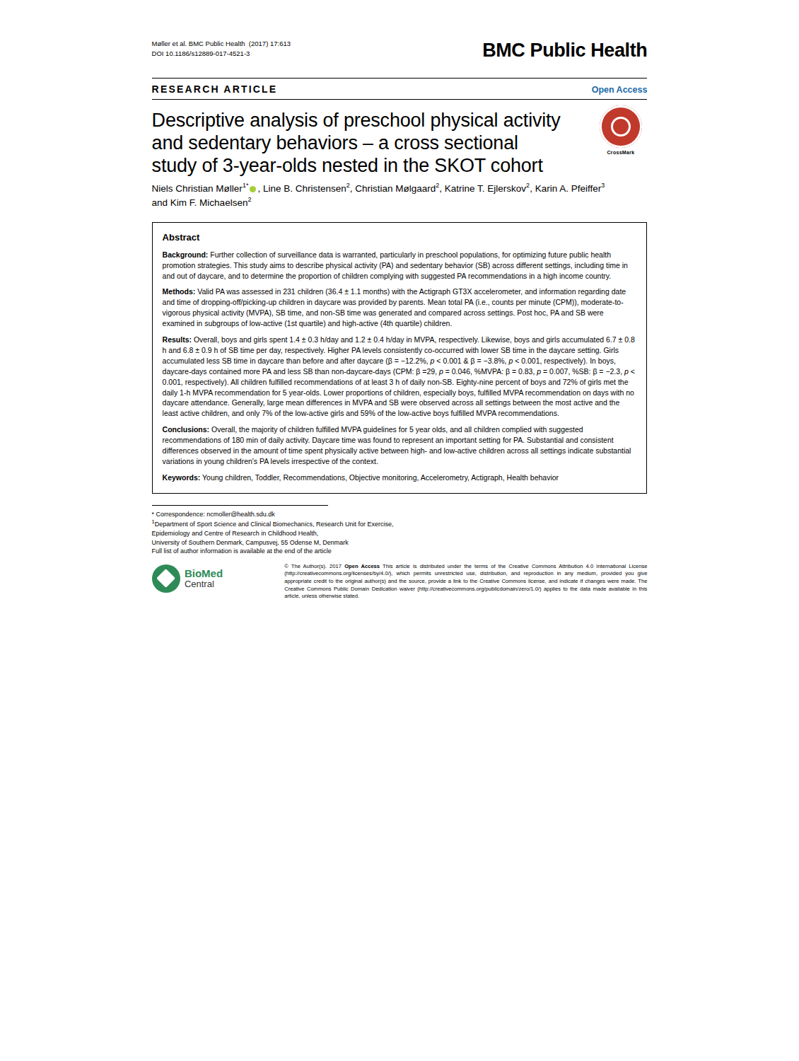Møller et al. BMC Public Health (2017) 17:613
DOI 10.1186/s12889-017-4521-3
BMC Public Health
RESEARCH ARTICLE
Open Access
CrossMark
Descriptive analysis of preschool physical activity and sedentary behaviors – a cross sectional study of 3-year-olds nested in the SKOT cohort
Niels Christian Møller1* , Line B. Christensen2, Christian Mølgaard2, Katrine T. Ejlerskov2, Karin A. Pfeiffer3
and Kim F. Michaelsen2
Abstract
Background: Further collection of surveillance data is warranted, particularly in preschool populations, for optimizing future public health promotion strategies. This study aims to describe physical activity (PA) and sedentary behavior (SB) across different settings, including time in and out of daycare, and to determine the proportion of children complying with suggested PA recommendations in a high income country.
Methods: Valid PA was assessed in 231 children (36.4 ± 1.1 months) with the Actigraph GT3X accelerometer, and information regarding date and time of dropping-off/picking-up children in daycare was provided by parents. Mean total PA (i.e., counts per minute (CPM)), moderate-to-vigorous physical activity (MVPA), SB time, and non-SB time was generated and compared across settings. Post hoc, PA and SB were examined in subgroups of low-active (1st quartile) and high-active (4th quartile) children.
Results: Overall, boys and girls spent 1.4 ± 0.3 h/day and 1.2 ± 0.4 h/day in MVPA, respectively. Likewise, boys and girls accumulated 6.7 ± 0.8 h and 6.8 ± 0.9 h of SB time per day, respectively. Higher PA levels consistently co-occurred with lower SB time in the daycare setting. Girls accumulated less SB time in daycare than before and after daycare (β = −12.2%, p < 0.001 & β = −3.8%, p < 0.001, respectively). In boys, daycare-days contained more PA and less SB than non-daycare-days (CPM: β =29, p = 0.046, %MVPA: β = 0.83, p = 0.007, %SB: β = −2.3, p < 0.001, respectively). All children fulfilled recommendations of at least 3 h of daily non-SB. Eighty-nine percent of boys and 72% of girls met the daily 1-h MVPA recommendation for 5 year-olds. Lower proportions of children, especially boys, fulfilled MVPA recommendation on days with no daycare attendance. Generally, large mean differences in MVPA and SB were observed across all settings between the most active and the least active children, and only 7% of the low-active girls and 59% of the low-active boys fulfilled MVPA recommendations.
Conclusions: Overall, the majority of children fulfilled MVPA guidelines for 5 year olds, and all children complied with suggested recommendations of 180 min of daily activity. Daycare time was found to represent an important setting for PA. Substantial and consistent differences observed in the amount of time spent physically active between high- and low-active children across all settings indicate substantial variations in young children's PA levels irrespective of the context.
Keywords: Young children, Toddler, Recommendations, Objective monitoring, Accelerometry, Actigraph, Health behavior
* Correspondence: ncmoller@health.sdu.dk
1Department of Sport Science and Clinical Biomechanics, Research Unit for Exercise, Epidemiology and Centre of Research in Childhood Health,
University of Southern Denmark, Campusvej, 55 Odense M, Denmark
Full list of author information is available at the end of the article
BioMedCentral
© The Author(s). 2017 Open Access This article is distributed under the terms of the Creative Commons Attribution 4.0 International License (http://creativecommons.org/licenses/by/4.0/), which permits unrestricted use, distribution, and reproduction in any medium, provided you give appropriate credit to the original author(s) and the source, provide a link to the Creative Commons license, and indicate if changes were made. The Creative Commons Public Domain Dedication waiver (http://creativecommons.org/publicdomain/zero/1.0/) applies to the data made available in this article, unless otherwise stated.